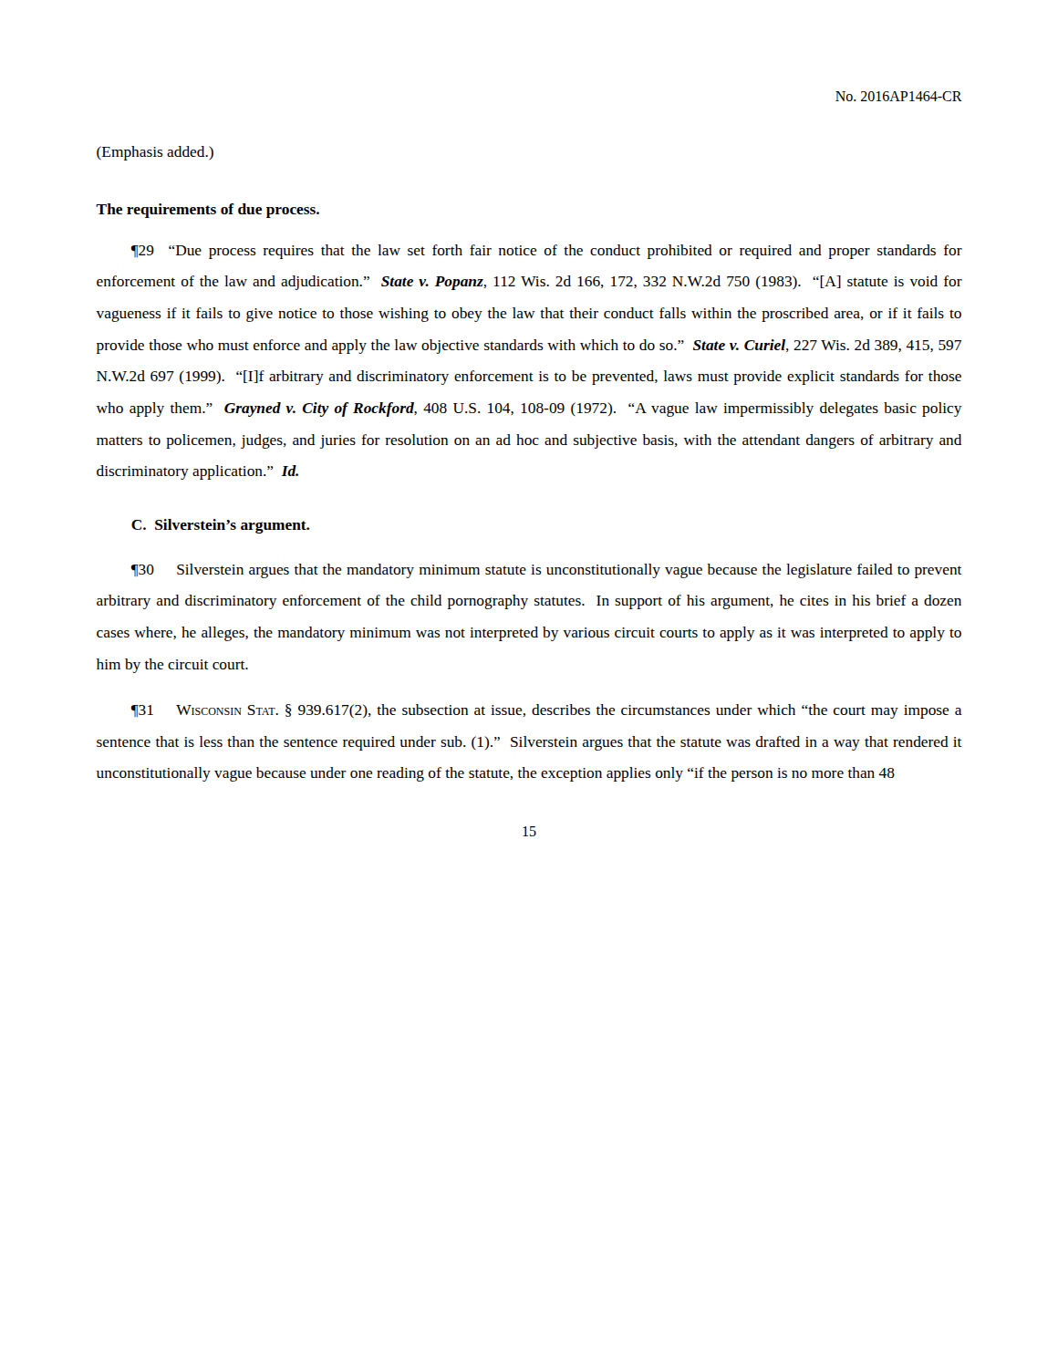No. 2016AP1464-CR
(Emphasis added.)
The requirements of due process.
¶29“Due process requires that the law set forth fair notice of the conduct prohibited or required and proper standards for enforcement of the law and adjudication.” State v. Popanz, 112 Wis. 2d 166, 172, 332 N.W.2d 750 (1983). “[A] statute is void for vagueness if it fails to give notice to those wishing to obey the law that their conduct falls within the proscribed area, or if it fails to provide those who must enforce and apply the law objective standards with which to do so.” State v. Curiel, 227 Wis. 2d 389, 415, 597 N.W.2d 697 (1999). “[I]f arbitrary and discriminatory enforcement is to be prevented, laws must provide explicit standards for those who apply them.” Grayned v. City of Rockford, 408 U.S. 104, 108-09 (1972). “A vague law impermissibly delegates basic policy matters to policemen, judges, and juries for resolution on an ad hoc and subjective basis, with the attendant dangers of arbitrary and discriminatory application.” Id.
C. Silverstein’s argument.
¶30 Silverstein argues that the mandatory minimum statute is unconstitutionally vague because the legislature failed to prevent arbitrary and discriminatory enforcement of the child pornography statutes. In support of his argument, he cites in his brief a dozen cases where, he alleges, the mandatory minimum was not interpreted by various circuit courts to apply as it was interpreted to apply to him by the circuit court.
¶31 Wisconsin Stat. § 939.617(2), the subsection at issue, describes the circumstances under which “the court may impose a sentence that is less than the sentence required under sub. (1).” Silverstein argues that the statute was drafted in a way that rendered it unconstitutionally vague because under one reading of the statute, the exception applies only “if the person is no more than 48
15